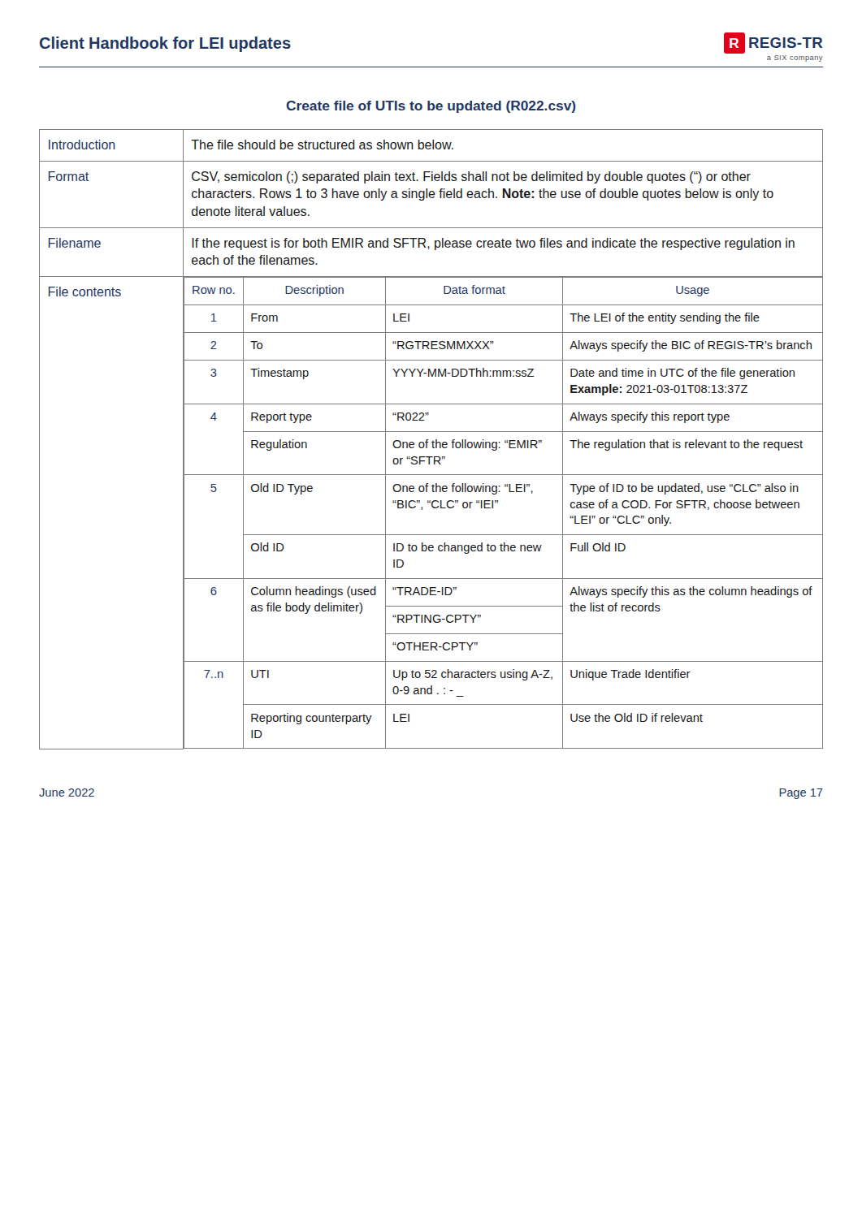Client Handbook for LEI updates
RREGIS-TR a SIX company
Create file of UTIs to be updated (R022.csv)
| Introduction | The file should be structured as shown below. |
| Format | CSV, semicolon (;) separated plain text. Fields shall not be delimited by double quotes (“) or other characters. Rows 1 to 3 have only a single field each. Note: the use of double quotes below is only to denote literal values. |
| Filename | If the request is for both EMIR and SFTR, please create two files and indicate the respective regulation in each of the filenames. |
| File contents | / Row no. / Description / Data format / Usage / / --- / --- / --- / --- / / 1 / From / LEI / The LEI of the entity sending the file / / 2 / To / “RGTRESMMXXX” / Always specify the BIC of REGIS-TR’s branch / / 3 / Timestamp / YYYY-MM-DDThh:mm:ssZ / Date and time in UTC of the file generation Example: 2021-03-01T08:13:37Z / / 4 / Report type / “R022” / Always specify this report type / / Regulation / One of the following: “EMIR” or “SFTR” / The regulation that is relevant to the request / / 5 / Old ID Type / One of the following: “LEI”, “BIC”, “CLC” or “IEI” / Type of ID to be updated, use “CLC” also in case of a COD. For SFTR, choose between “LEI” or “CLC” only. / / Old ID / ID to be changed to the new ID / Full Old ID / / 6 / Column headings (used as file body delimiter) / “TRADE-ID” / Always specify this as the column headings of the list of records / / “RPTING-CPTY” / / “OTHER-CPTY” / / 7..n / UTI / Up to 52 characters using A-Z, 0-9 and . : - _ / Unique Trade Identifier / / Reporting counterparty ID / LEI / Use the Old ID if relevant / |
June 2022 Page 17